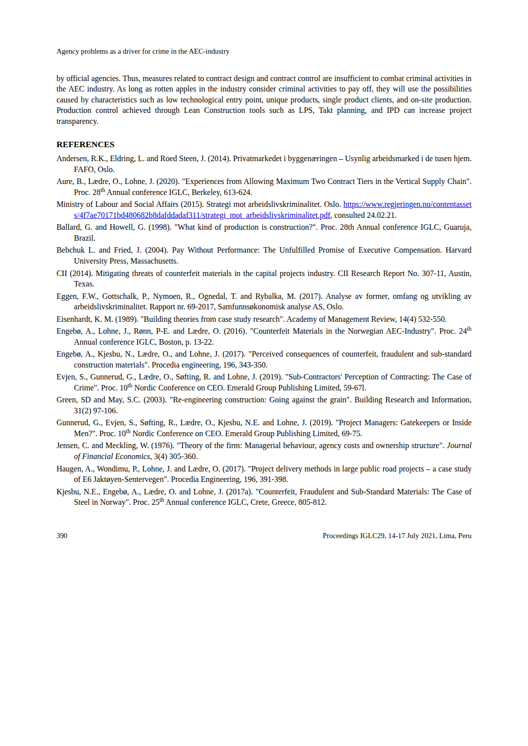Agency problems as a driver for crime in the AEC-industry
by official agencies. Thus, measures related to contract design and contract control are insufficient to combat criminal activities in the AEC industry. As long as rotten apples in the industry consider criminal activities to pay off, they will use the possibilities caused by characteristics such as low technological entry point, unique products, single product clients, and on-site production. Production control achieved through Lean Construction tools such as LPS, Takt planning, and IPD can increase project transparency.
REFERENCES
Andersen, R.K., Eldring, L. and Roed Steen, J. (2014). Privatmarkedet i byggenæringen – Usynlig arbeidsmarked i de tusen hjem. FAFO, Oslo.
Aure, B., Lædre, O., Lohne, J. (2020). "Experiences from Allowing Maximum Two Contract Tiers in the Vertical Supply Chain". Proc. 28th Annual conference IGLC, Berkeley, 613-624.
Ministry of Labour and Social Affairs (2015). Strategi mot arbeidslivskriminalitet. Oslo. https://www.regjeringen.no/contentassets/4f7ae70171bd480682b8dafddadaf311/strategi_mot_arbeidslivskriminalitet.pdf, consulted 24.02.21.
Ballard, G. and Howell, G. (1998). "What kind of production is construction?". Proc. 28th Annual conference IGLC, Guaruja, Brazil.
Bebchuk L. and Fried, J. (2004). Pay Without Performance: The Unfulfilled Promise of Executive Compensation. Harvard University Press, Massachusetts.
CII (2014). Mitigating threats of counterfeit materials in the capital projects industry. CII Research Report No. 307-11, Austin, Texas.
Eggen, F.W., Gottschalk, P., Nymoen, R., Ognedal, T. and Rybalka, M. (2017). Analyse av former, omfang og utvikling av arbeidslivskriminalitet. Rapport nr. 69-2017, Samfunnsøkonomisk analyse AS, Oslo.
Eisenhardt, K. M. (1989). "Building theories from case study research". Academy of Management Review, 14(4) 532-550.
Engebø, A., Lohne, J., Rønn, P-E. and Lædre, O. (2016). "Counterfeit Materials in the Norwegian AEC-Industry". Proc. 24th Annual conference IGLC, Boston, p. 13-22.
Engebø, A., Kjesbu, N., Lædre, O., and Lohne, J. (2017). "Perceived consequences of counterfeit, fraudulent and sub-standard construction materials". Procedia engineering, 196, 343-350.
Evjen, S., Gunnerud, G., Lædre, O., Søfting, R. and Lohne, J. (2019). "Sub-Contractors' Perception of Contracting: The Case of Crime". Proc. 10th Nordic Conference on CEO. Emerald Group Publishing Limited, 59-67l.
Green, SD and May, S.C. (2003). "Re-engineering construction: Going against the grain". Building Research and Information, 31(2) 97-106.
Gunnerud, G., Evjen, S., Søfting, R., Lædre, O., Kjesbu, N.E. and Lohne, J. (2019). "Project Managers: Gatekeepers or Inside Men?". Proc. 10th Nordic Conference on CEO. Emerald Group Publishing Limited, 69-75.
Jensen, C. and Meckling, W. (1976). "Theory of the firm: Managerial behaviour, agency costs and ownership structure". Journal of Financial Economics, 3(4) 305-360.
Haugen, A., Wondimu, P., Lohne, J. and Lædre, O. (2017). "Project delivery methods in large public road projects – a case study of E6 Jaktøyen-Sentervegen". Procedia Engineering, 196, 391-398.
Kjesbu, N.E., Engebø, A., Lædre, O. and Lohne, J. (2017a). "Counterfeit, Fraudulent and Sub-Standard Materials: The Case of Steel in Norway". Proc. 25th Annual conference IGLC, Crete, Greece, 805-812.
390 Proceedings IGLC29, 14-17 July 2021, Lima, Peru